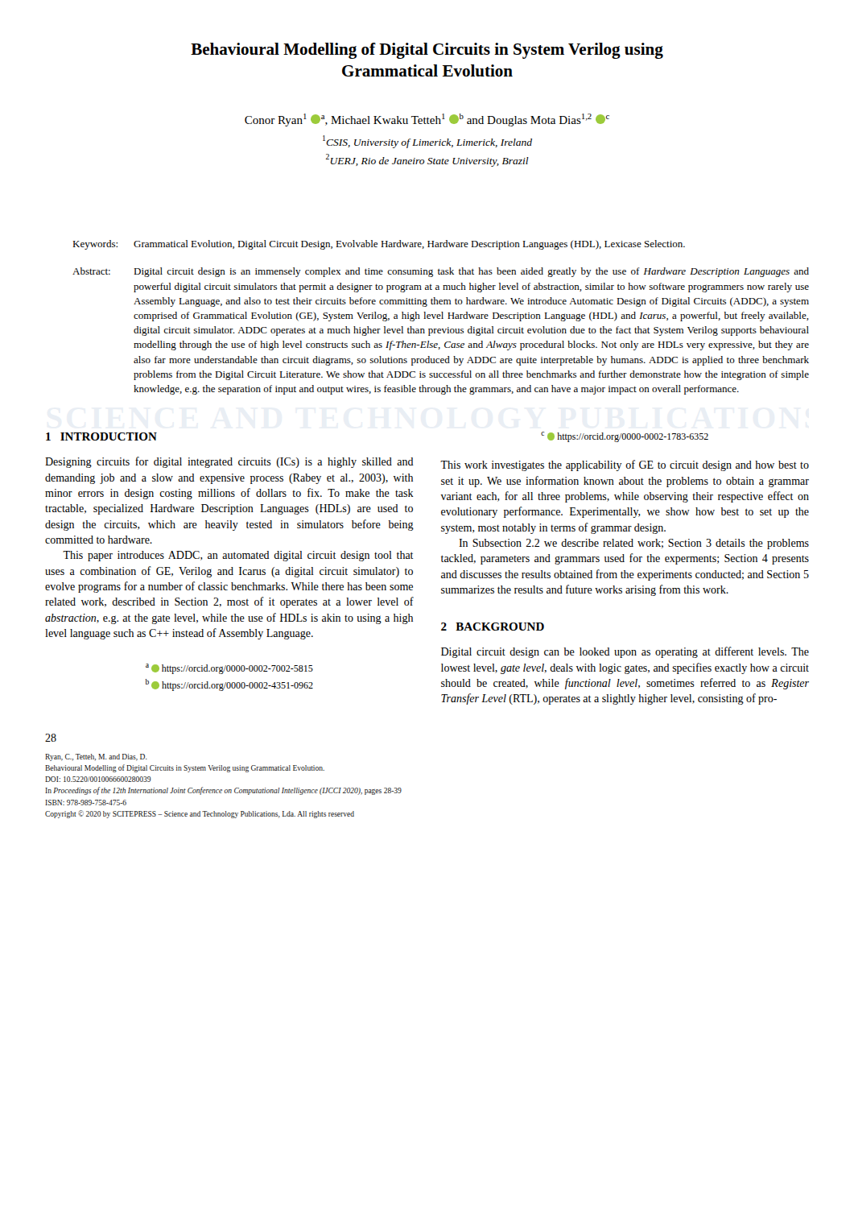Behavioural Modelling of Digital Circuits in System Verilog using
Grammatical Evolution
Conor Ryan1 a, Michael Kwaku Tetteh1 b and Douglas Mota Dias1,2 c
1CSIS, University of Limerick, Limerick, Ireland
2UERJ, Rio de Janeiro State University, Brazil
Keywords:
Grammatical Evolution, Digital Circuit Design, Evolvable Hardware, Hardware Description Languages (HDL), Lexicase Selection.
Abstract:
Digital circuit design is an immensely complex and time consuming task that has been aided greatly by the use of Hardware Description Languages and powerful digital circuit simulators that permit a designer to program at a much higher level of abstraction, similar to how software programmers now rarely use Assembly Language, and also to test their circuits before committing them to hardware. We introduce Automatic Design of Digital Circuits (ADDC), a system comprised of Grammatical Evolution (GE), System Verilog, a high level Hardware Description Language (HDL) and Icarus, a powerful, but freely available, digital circuit simulator. ADDC operates at a much higher level than previous digital circuit evolution due to the fact that System Verilog supports behavioural modelling through the use of high level constructs such as If-Then-Else, Case and Always procedural blocks. Not only are HDLs very expressive, but they are also far more understandable than circuit diagrams, so solutions produced by ADDC are quite interpretable by humans. ADDC is applied to three benchmark problems from the Digital Circuit Literature. We show that ADDC is successful on all three benchmarks and further demonstrate how the integration of simple knowledge, e.g. the separation of input and output wires, is feasible through the grammars, and can have a major impact on overall performance.
SCIENCE AND TECHNOLOGY PUBLICATIONS
1 INTRODUCTION
Designing circuits for digital integrated circuits (ICs) is a highly skilled and demanding job and a slow and expensive process (Rabey et al., 2003), with minor errors in design costing millions of dollars to fix. To make the task tractable, specialized Hardware Description Languages (HDLs) are used to design the circuits, which are heavily tested in simulators before being committed to hardware.
This paper introduces ADDC, an automated digital circuit design tool that uses a combination of GE, Verilog and Icarus (a digital circuit simulator) to evolve programs for a number of classic benchmarks. While there has been some related work, described in Section 2, most of it operates at a lower level of abstraction, e.g. at the gate level, while the use of HDLs is akin to using a high level language such as C++ instead of Assembly Language.
a https://orcid.org/0000-0002-7002-5815
b https://orcid.org/0000-0002-4351-0962
c https://orcid.org/0000-0002-1783-6352
This work investigates the applicability of GE to circuit design and how best to set it up. We use information known about the problems to obtain a grammar variant each, for all three problems, while observing their respective effect on evolutionary performance. Experimentally, we show how best to set up the system, most notably in terms of grammar design.
In Subsection 2.2 we describe related work; Section 3 details the problems tackled, parameters and grammars used for the experments; Section 4 presents and discusses the results obtained from the experiments conducted; and Section 5 summarizes the results and future works arising from this work.
2 BACKGROUND
Digital circuit design can be looked upon as operating at different levels. The lowest level, gate level, deals with logic gates, and specifies exactly how a circuit should be created, while functional level, sometimes referred to as Register Transfer Level (RTL), operates at a slightly higher level, consisting of pro-
28
Ryan, C., Tetteh, M. and Dias, D.
Behavioural Modelling of Digital Circuits in System Verilog using Grammatical Evolution.
DOI: 10.5220/0010066600280039
In Proceedings of the 12th International Joint Conference on Computational Intelligence (IJCCI 2020), pages 28-39
ISBN: 978-989-758-475-6
Copyright © 2020 by SCITEPRESS – Science and Technology Publications, Lda. All rights reserved